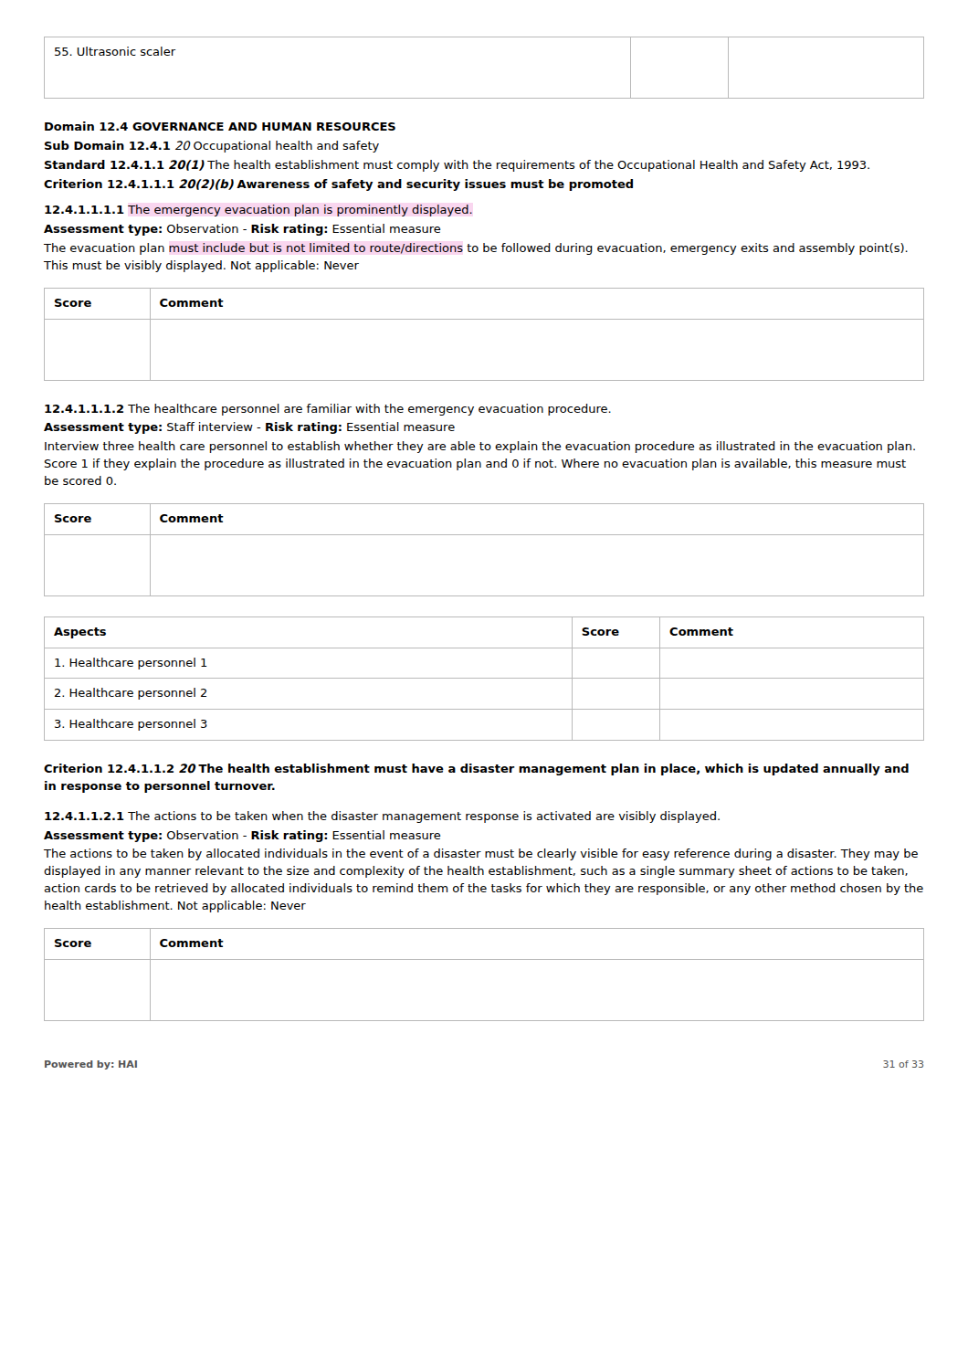| 55. Ultrasonic scaler | | |
Domain 12.4 GOVERNANCE AND HUMAN RESOURCES
Sub Domain 12.4.1 20 Occupational health and safety
Standard 12.4.1.1 20(1) The health establishment must comply with the requirements of the Occupational Health and Safety Act, 1993.
Criterion 12.4.1.1.1 20(2)(b) Awareness of safety and security issues must be promoted
12.4.1.1.1.1 The emergency evacuation plan is prominently displayed.
Assessment type: Observation - Risk rating: Essential measure
The evacuation plan must include but is not limited to route/directions to be followed during evacuation, emergency exits and assembly point(s). This must be visibly displayed. Not applicable: Never
| Score | Comment |
| --- | --- |
12.4.1.1.1.2 The healthcare personnel are familiar with the emergency evacuation procedure.
Assessment type: Staff interview - Risk rating: Essential measure
Interview three health care personnel to establish whether they are able to explain the evacuation procedure as illustrated in the evacuation plan. Score 1 if they explain the procedure as illustrated in the evacuation plan and 0 if not. Where no evacuation plan is available, this measure must be scored 0.
| Score | Comment |
| --- | --- |
| Aspects | Score | Comment |
| --- | --- | --- |
| 1. Healthcare personnel 1 | | |
| 2. Healthcare personnel 2 | | |
| 3. Healthcare personnel 3 | | |
Criterion 12.4.1.1.2 20 The health establishment must have a disaster management plan in place, which is updated annually and in response to personnel turnover.
12.4.1.1.2.1 The actions to be taken when the disaster management response is activated are visibly displayed.
Assessment type: Observation - Risk rating: Essential measure
The actions to be taken by allocated individuals in the event of a disaster must be clearly visible for easy reference during a disaster. They may be displayed in any manner relevant to the size and complexity of the health establishment, such as a single summary sheet of actions to be taken, action cards to be retrieved by allocated individuals to remind them of the tasks for which they are responsible, or any other method chosen by the health establishment. Not applicable: Never
| Score | Comment |
| --- | --- |
Powered by: HAI
31 of 33